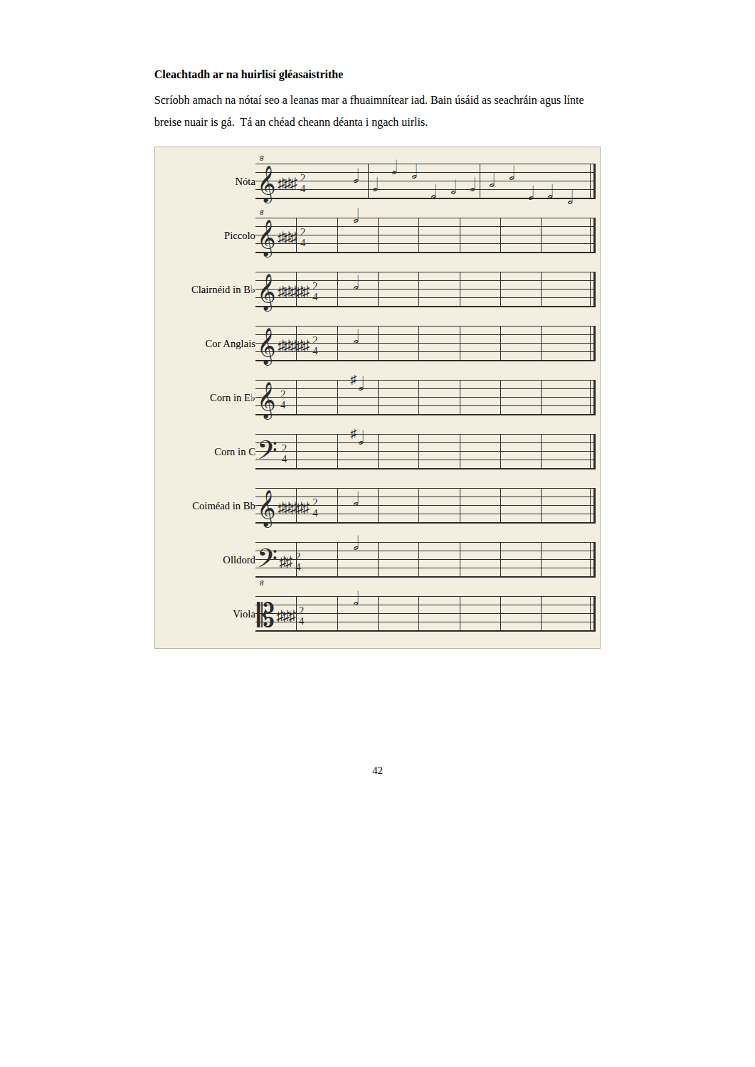Cleachtadh ar na huirlisí gléasaistrithe
Scríobh amach na nótaí seo a leanas mar a fhuaimnítear iad. Bain úsáid as seachráin agus línte breise nuair is gá. Tá an chéad cheann déanta i ngach uirlis.
| Nóta | 8 𝄞 ♯♯♯ 2 4 𝅗𝅥 𝅗𝅥 𝅗𝅥 𝅗𝅥 𝅗𝅥 𝅗𝅥 𝅗𝅥 𝅗𝅥 𝅗𝅥 𝅗𝅥 𝅗𝅥 𝅗𝅥 |
| Piccolo | 8 𝄞 ♯♯♯ 2 4 𝅗𝅥 |
| Clairnéid in B♭ | 𝄞 ♯♯♯♯♯ 2 4 𝅗𝅥 |
| Cor Anglais | 𝄞 ♯♯♯♯♯ 2 4 𝅗𝅥 |
| Corn in E♭ | 𝄞 2 4 ♯ 𝅗𝅥 |
| Corn in C | 𝄢 2 4 ♯ 𝅗𝅥 |
| Coiméad in Bb | 𝄞 ♯♯♯♯♯ 2 4 𝅗𝅥 |
| Olldord | 8 𝄢 ♯♯ 2 4 𝅗𝅥 |
| Viola | 𝄡 ♯♯♯ 2 4 𝅗𝅥 |
42